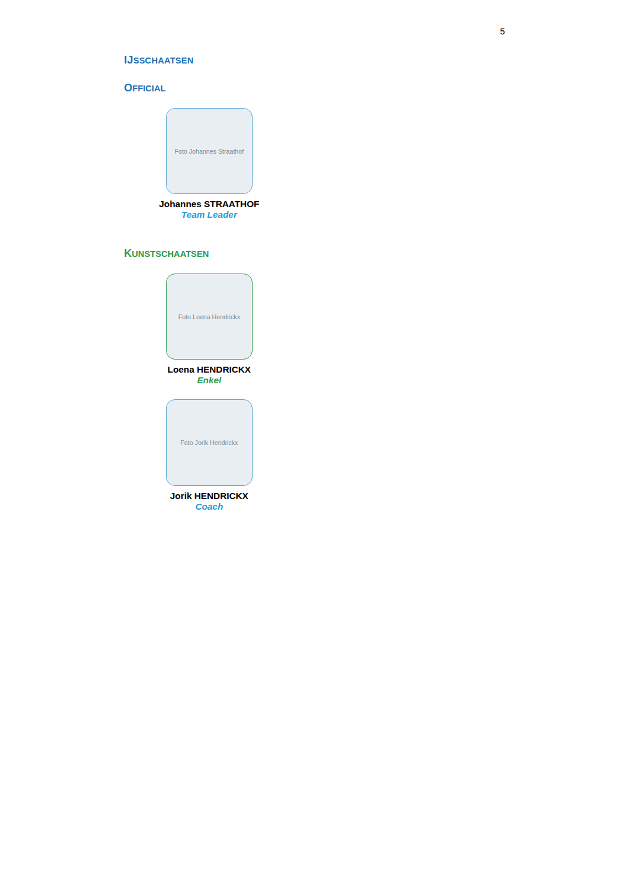5
IJSSCHAATSEN
OFFICIAL
Foto Johannes Straathof
Johannes STRAATHOF
Team Leader
KUNSTSCHAATSEN
Foto Loena Hendrickx
Loena HENDRICKX
Enkel
Foto Jorik Hendrickx
Jorik HENDRICKX
Coach